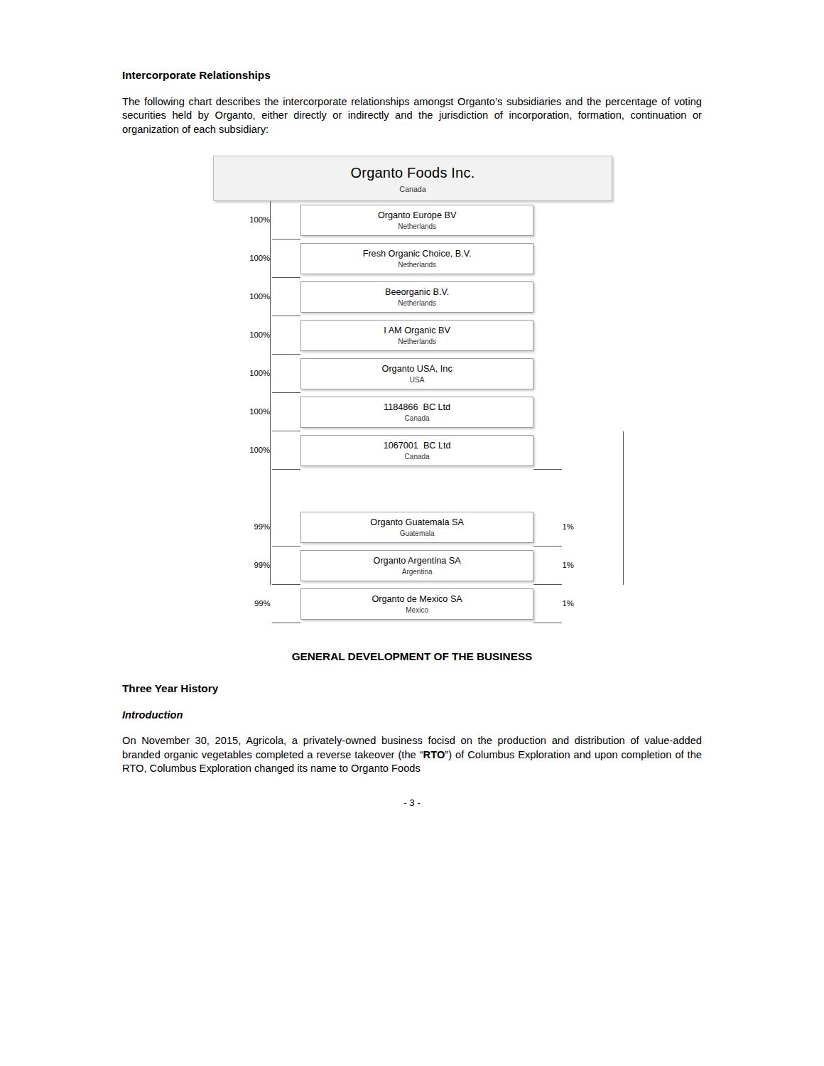Intercorporate Relationships
The following chart describes the intercorporate relationships amongst Organto’s subsidiaries and the percentage of voting securities held by Organto, either directly or indirectly and the jurisdiction of incorporation, formation, continuation or organization of each subsidiary:
Organto Foods Inc.
Canada
| 100% | | | Organto Europe BV Netherlands | | | |
| 100% | | | Fresh Organic Choice, B.V. Netherlands | | | |
| 100% | | | Beeorganic B.V. Netherlands | | | |
| 100% | | | I AM Organic BV Netherlands | | | |
| 100% | | | Organto USA, Inc USA | | | |
| 100% | | | 1184866 BC Ltd Canada | | | |
| 100% | | | 1067001 BC Ltd Canada | | | |
| 99% | | | Organto Guatemala SA Guatemala | | 1% | |
| 99% | | | Organto Argentina SA Argentina | | 1% | |
| 99% | | | Organto de Mexico SA Mexico | | 1% | |
GENERAL DEVELOPMENT OF THE BUSINESS
Three Year History
Introduction
On November 30, 2015, Agricola, a privately-owned business focisd on the production and distribution of value-added branded organic vegetables completed a reverse takeover (the “RTO”) of Columbus Exploration and upon completion of the RTO, Columbus Exploration changed its name to Organto Foods
- 3 -